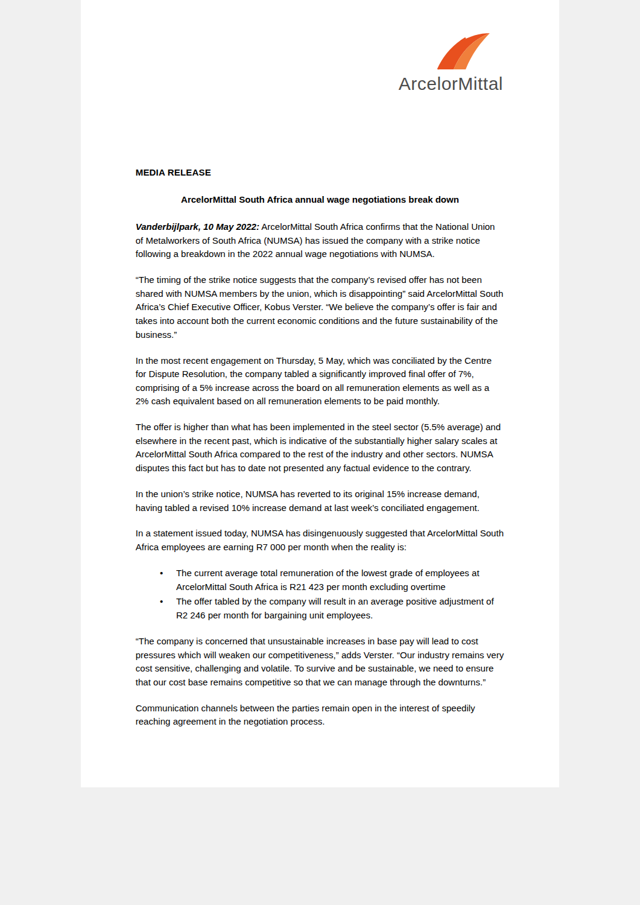ArcelorMittal
MEDIA RELEASE
ArcelorMittal South Africa annual wage negotiations break down
Vanderbijlpark, 10 May 2022: ArcelorMittal South Africa confirms that the National Union of Metalworkers of South Africa (NUMSA) has issued the company with a strike notice following a breakdown in the 2022 annual wage negotiations with NUMSA.
“The timing of the strike notice suggests that the company’s revised offer has not been shared with NUMSA members by the union, which is disappointing” said ArcelorMittal South Africa’s Chief Executive Officer, Kobus Verster. “We believe the company’s offer is fair and takes into account both the current economic conditions and the future sustainability of the business.”
In the most recent engagement on Thursday, 5 May, which was conciliated by the Centre for Dispute Resolution, the company tabled a significantly improved final offer of 7%, comprising of a 5% increase across the board on all remuneration elements as well as a 2% cash equivalent based on all remuneration elements to be paid monthly.
The offer is higher than what has been implemented in the steel sector (5.5% average) and elsewhere in the recent past, which is indicative of the substantially higher salary scales at ArcelorMittal South Africa compared to the rest of the industry and other sectors. NUMSA disputes this fact but has to date not presented any factual evidence to the contrary.
In the union’s strike notice, NUMSA has reverted to its original 15% increase demand, having tabled a revised 10% increase demand at last week’s conciliated engagement.
In a statement issued today, NUMSA has disingenuously suggested that ArcelorMittal South Africa employees are earning R7 000 per month when the reality is:
The current average total remuneration of the lowest grade of employees at ArcelorMittal South Africa is R21 423 per month excluding overtime
The offer tabled by the company will result in an average positive adjustment of R2 246 per month for bargaining unit employees.
“The company is concerned that unsustainable increases in base pay will lead to cost pressures which will weaken our competitiveness,” adds Verster. “Our industry remains very cost sensitive, challenging and volatile. To survive and be sustainable, we need to ensure that our cost base remains competitive so that we can manage through the downturns.”
Communication channels between the parties remain open in the interest of speedily reaching agreement in the negotiation process.